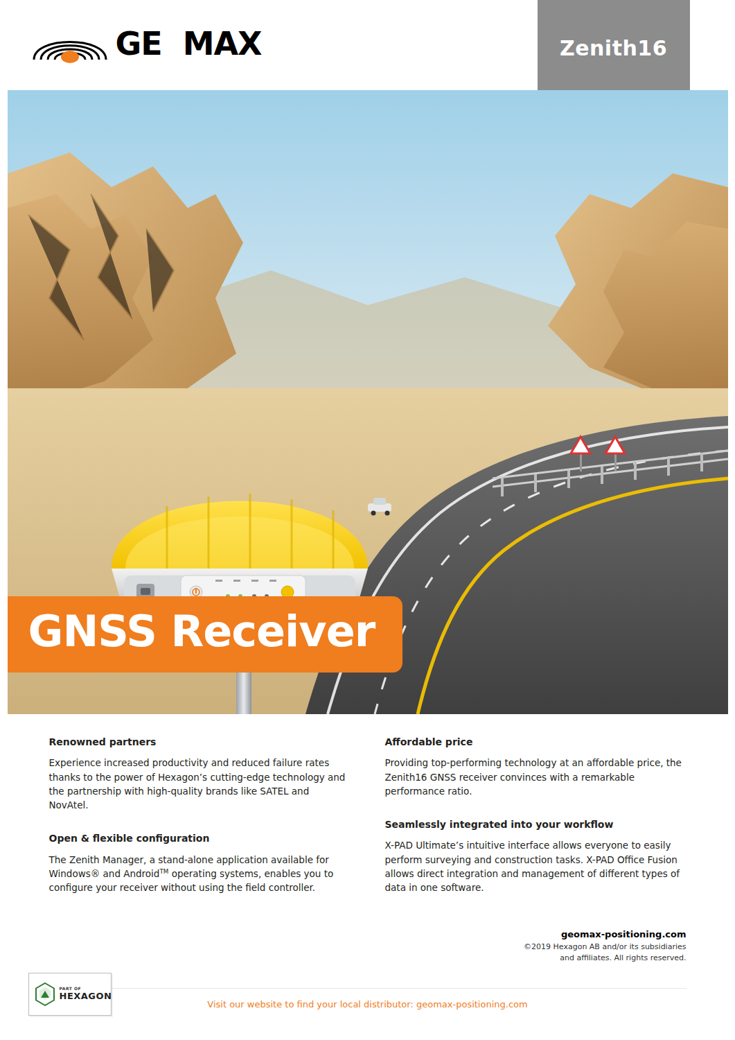GE MAX
Zenith16
GNSS Receiver
Renowned partners
Experience increased productivity and reduced failure rates thanks to the power of Hexagon’s cutting-edge technology and the partnership with high-quality brands like SATEL and NovAtel.
Open & flexible configuration
The Zenith Manager, a stand-alone application available for Windows® and AndroidTM operating systems, enables you to configure your receiver without using the field controller.
Affordable price
Providing top-performing technology at an affordable price, the Zenith16 GNSS receiver convinces with a remarkable performance ratio.
Seamlessly integrated into your workflow
X-PAD Ultimate’s intuitive interface allows everyone to easily perform surveying and construction tasks. X-PAD Office Fusion allows direct integration and management of different types of data in one software.
PART OF HEXAGON
geomax-positioning.com
©2019 Hexagon AB and/or its subsidiaries
and affiliates. All rights reserved.
Visit our website to find your local distributor: geomax-positioning.com